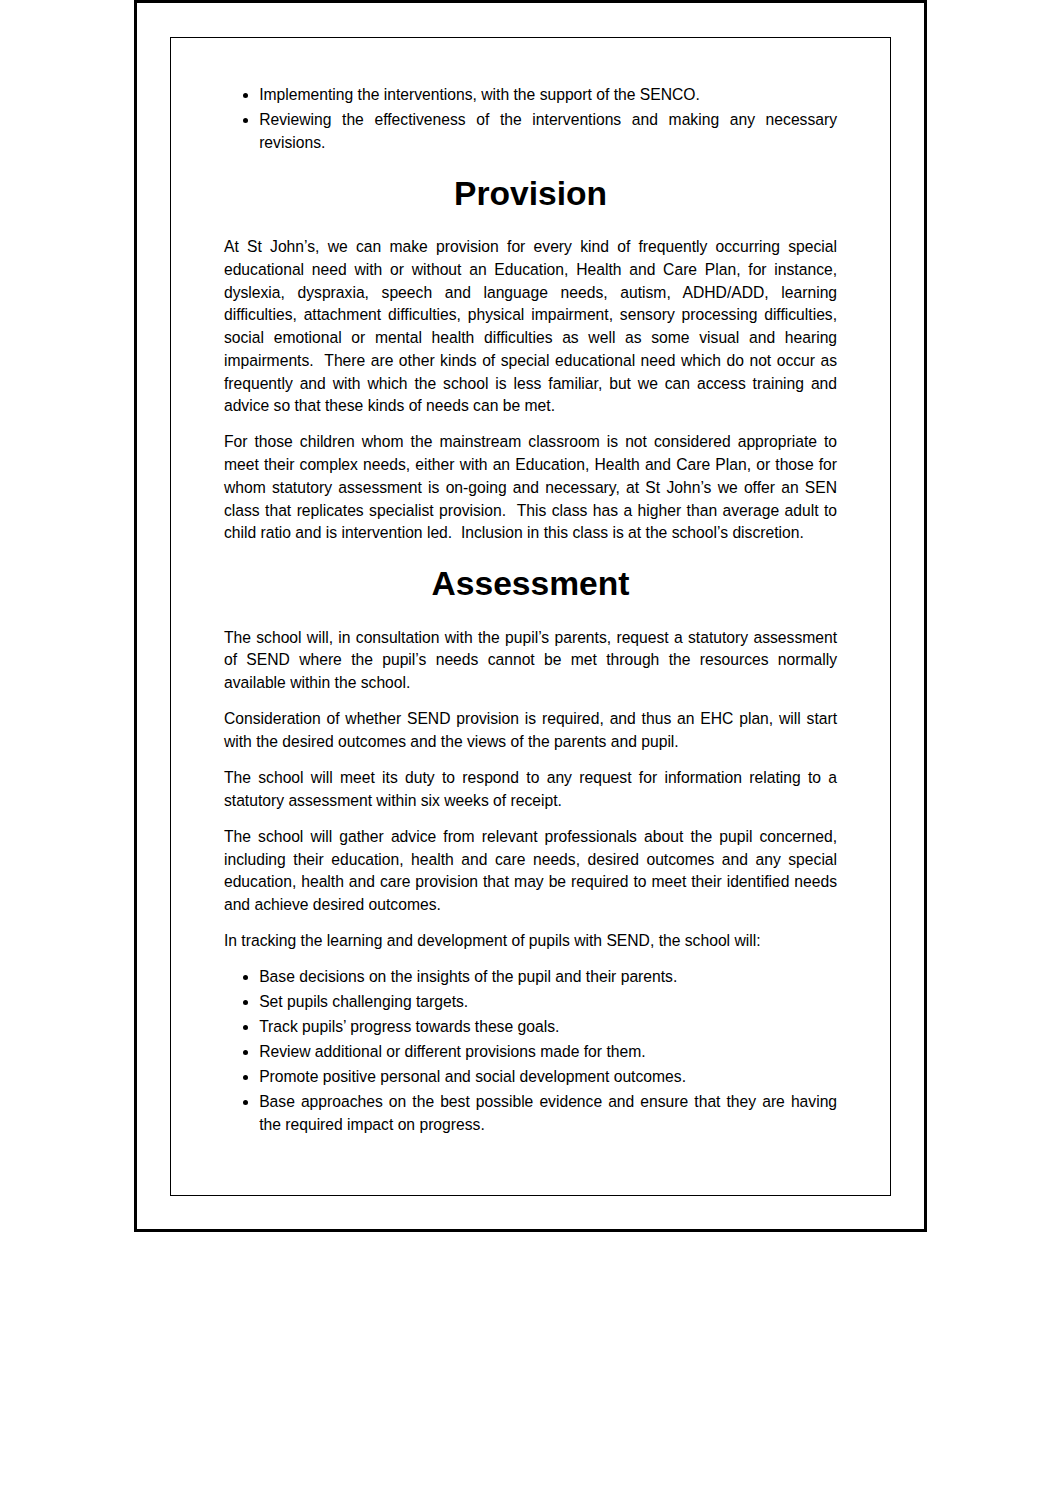Implementing the interventions, with the support of the SENCO.
Reviewing the effectiveness of the interventions and making any necessary revisions.
Provision
At St John’s, we can make provision for every kind of frequently occurring special educational need with or without an Education, Health and Care Plan, for instance, dyslexia, dyspraxia, speech and language needs, autism, ADHD/ADD, learning difficulties, attachment difficulties, physical impairment, sensory processing difficulties, social emotional or mental health difficulties as well as some visual and hearing impairments. There are other kinds of special educational need which do not occur as frequently and with which the school is less familiar, but we can access training and advice so that these kinds of needs can be met.
For those children whom the mainstream classroom is not considered appropriate to meet their complex needs, either with an Education, Health and Care Plan, or those for whom statutory assessment is on-going and necessary, at St John’s we offer an SEN class that replicates specialist provision. This class has a higher than average adult to child ratio and is intervention led. Inclusion in this class is at the school’s discretion.
Assessment
The school will, in consultation with the pupil’s parents, request a statutory assessment of SEND where the pupil’s needs cannot be met through the resources normally available within the school.
Consideration of whether SEND provision is required, and thus an EHC plan, will start with the desired outcomes and the views of the parents and pupil.
The school will meet its duty to respond to any request for information relating to a statutory assessment within six weeks of receipt.
The school will gather advice from relevant professionals about the pupil concerned, including their education, health and care needs, desired outcomes and any special education, health and care provision that may be required to meet their identified needs and achieve desired outcomes.
In tracking the learning and development of pupils with SEND, the school will:
Base decisions on the insights of the pupil and their parents.
Set pupils challenging targets.
Track pupils’ progress towards these goals.
Review additional or different provisions made for them.
Promote positive personal and social development outcomes.
Base approaches on the best possible evidence and ensure that they are having the required impact on progress.